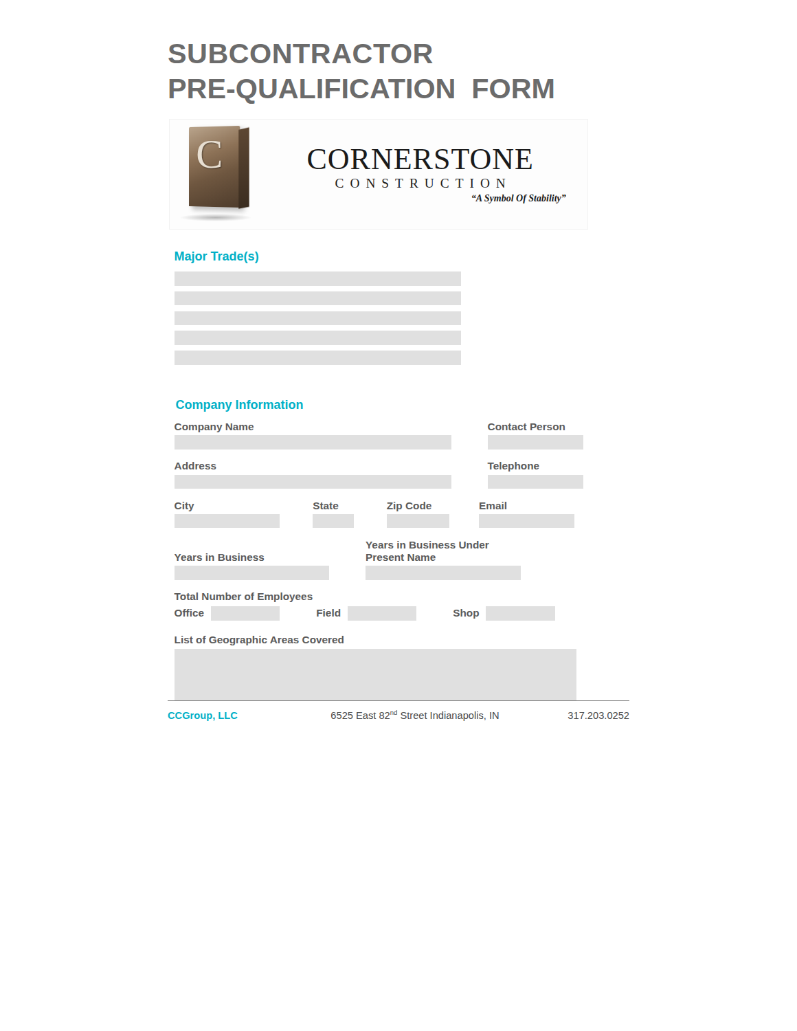SubcontractorPre-Qualification Form
C
CORNERSTONE
CONSTRUCTION
“A Symbol Of Stability”
Major Trade(s)
Company Information
Company Name
Contact Person
Address
Telephone
City
State
Zip Code
Email
Years in Business
Years in Business Under Present Name
Total Number of Employees
Office Field Shop
List of Geographic Areas Covered
CCGroup, LLC
6525 East 82nd Street Indianapolis, IN
317.203.0252